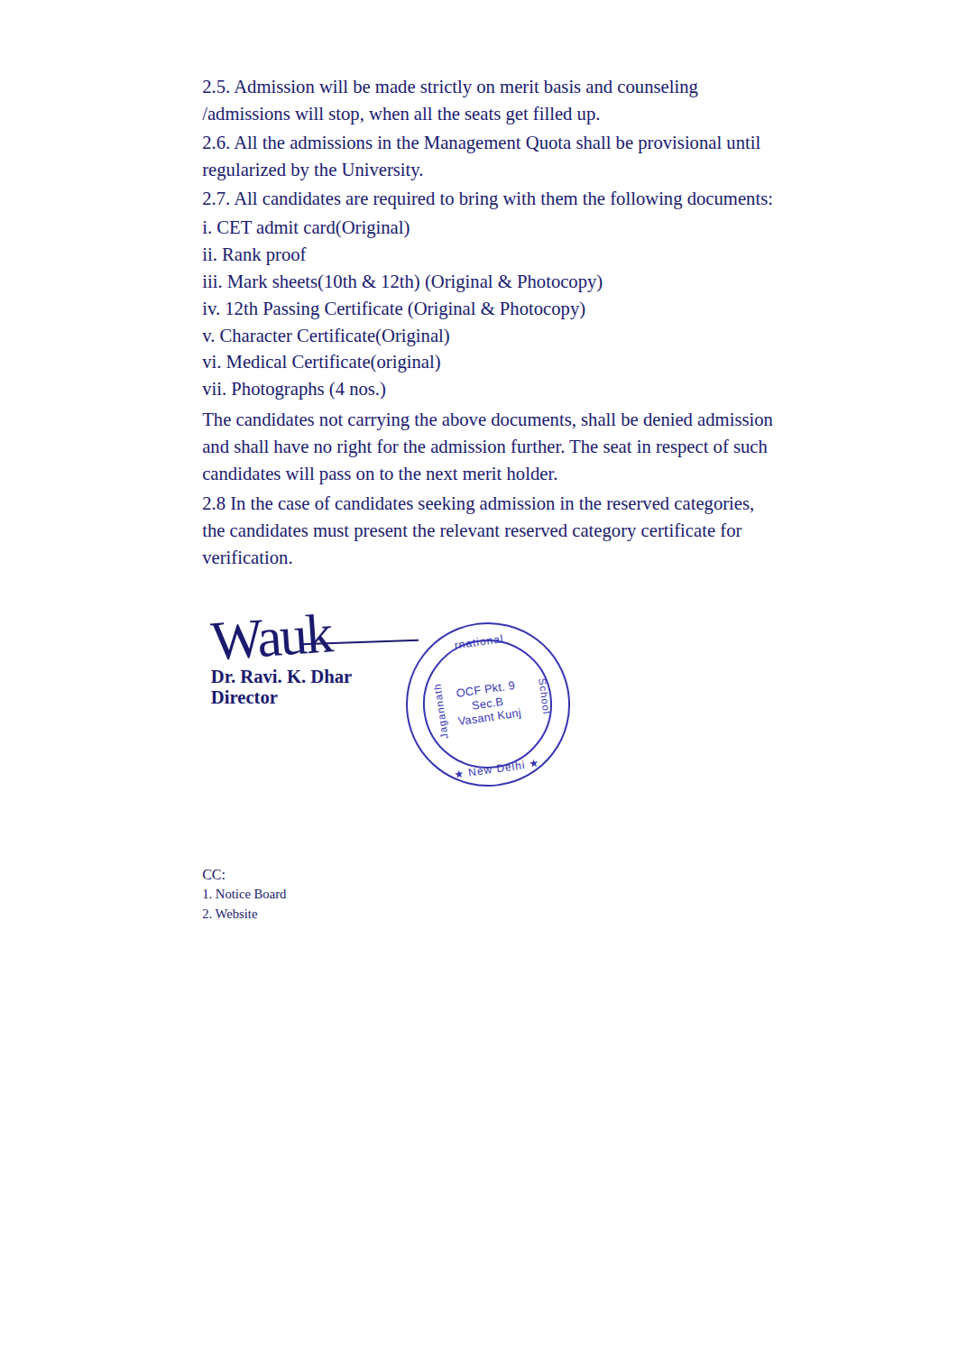2.5. Admission will be made strictly on merit basis and counseling /admissions will stop, when all the seats get filled up.
2.6. All the admissions in the Management Quota shall be provisional until regularized by the University.
2.7. All candidates are required to bring with them the following documents:
i. CET admit card(Original)
ii. Rank proof
iii. Mark sheets(10th & 12th) (Original & Photocopy)
iv. 12th Passing Certificate (Original & Photocopy)
v. Character Certificate(Original)
vi. Medical Certificate(original)
vii. Photographs (4 nos.)
The candidates not carrying the above documents, shall be denied admission and shall have no right for the admission further. The seat in respect of such candidates will pass on to the next merit holder.
2.8 In the case of candidates seeking admission in the reserved categories, the candidates must present the relevant reserved category certificate for verification.
Wauk
Dr. Ravi. K. Dhar Director
rnational
Jagannath
School
OCF Pkt. 9
Sec.B
Vasant Kunj
★ New Delhi ★
CC:
1. Notice Board
2. Website